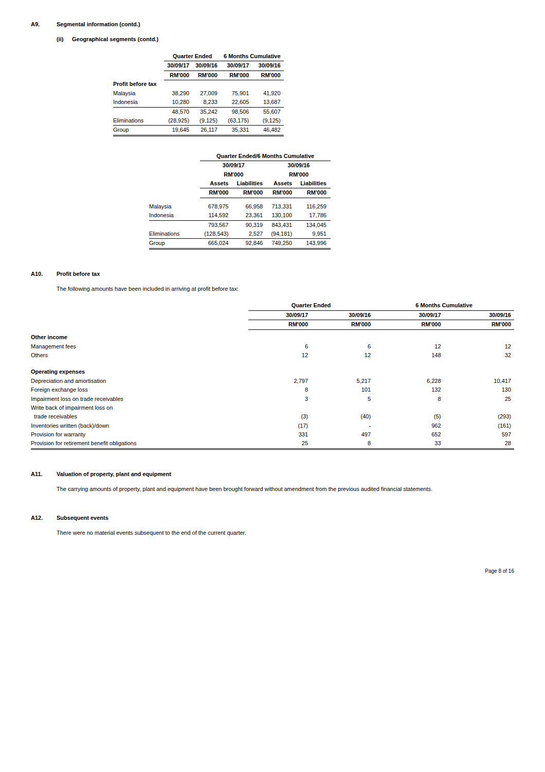A9.
Segmental information (contd.)
(ii)
Geographical segments (contd.)
| | Quarter Ended | 6 Months Cumulative |
| --- | --- | --- |
| | 30/09/17 | 30/09/16 | 30/09/17 | 30/09/16 |
| | RM'000 | RM'000 | RM'000 | RM'000 |
| Profit before tax | | | | |
| Malaysia | 38,290 | 27,009 | 75,901 | 41,920 |
| Indonesia | 10,280 | 8,233 | 22,605 | 13,687 |
| | 48,570 | 35,242 | 98,506 | 55,607 |
| Eliminations | (28,925) | (9,125) | (63,175) | (9,125) |
| Group | 19,645 | 26,117 | 35,331 | 46,482 |
| | Quarter Ended/6 Months Cumulative |
| | 30/09/17 | 30/09/16 |
| | RM'000 | RM'000 |
| | Assets | Liabilities | Assets | Liabilities |
| | RM'000 | RM'000 | RM'000 | RM'000 |
| Malaysia | 678,975 | 66,958 | 713,331 | 116,259 |
| Indonesia | 114,592 | 23,361 | 130,100 | 17,786 |
| | 793,567 | 90,319 | 843,431 | 134,045 |
| Eliminations | (128,543) | 2,527 | (94,181) | 9,951 |
| Group | 665,024 | 92,846 | 749,250 | 143,996 |
A10.
Profit before tax
The following amounts have been included in arriving at profit before tax:
| | Quarter Ended | 6 Months Cumulative |
| --- | --- | --- |
| | 30/09/17 | 30/09/16 | 30/09/17 | 30/09/16 |
| | RM'000 | RM'000 | RM'000 | RM'000 |
| Other income | | | | |
| Management fees | 6 | 6 | 12 | 12 |
| Others | 12 | 12 | 148 | 32 |
| Operating expenses | | | | |
| Depreciation and amortisation | 2,797 | 5,217 | 6,228 | 10,417 |
| Foreign exchange loss | 8 | 101 | 132 | 130 |
| Impairment loss on trade receivables | 3 | 5 | 8 | 25 |
| Write back of impairment loss on | | | | |
| trade receivables | (3) | (40) | (5) | (293) |
| Inventories written (back)/down | (17) | - | 962 | (161) |
| Provision for warranty | 331 | 497 | 652 | 597 |
| Provision for retirement benefit obligations | 25 | 8 | 33 | 28 |
A11.
Valuation of property, plant and equipment
The carrying amounts of property, plant and equipment have been brought forward without amendment from the previous audited financial statements.
A12.
Subsequent events
There were no material events subsequent to the end of the current quarter.
Page 8 of 16